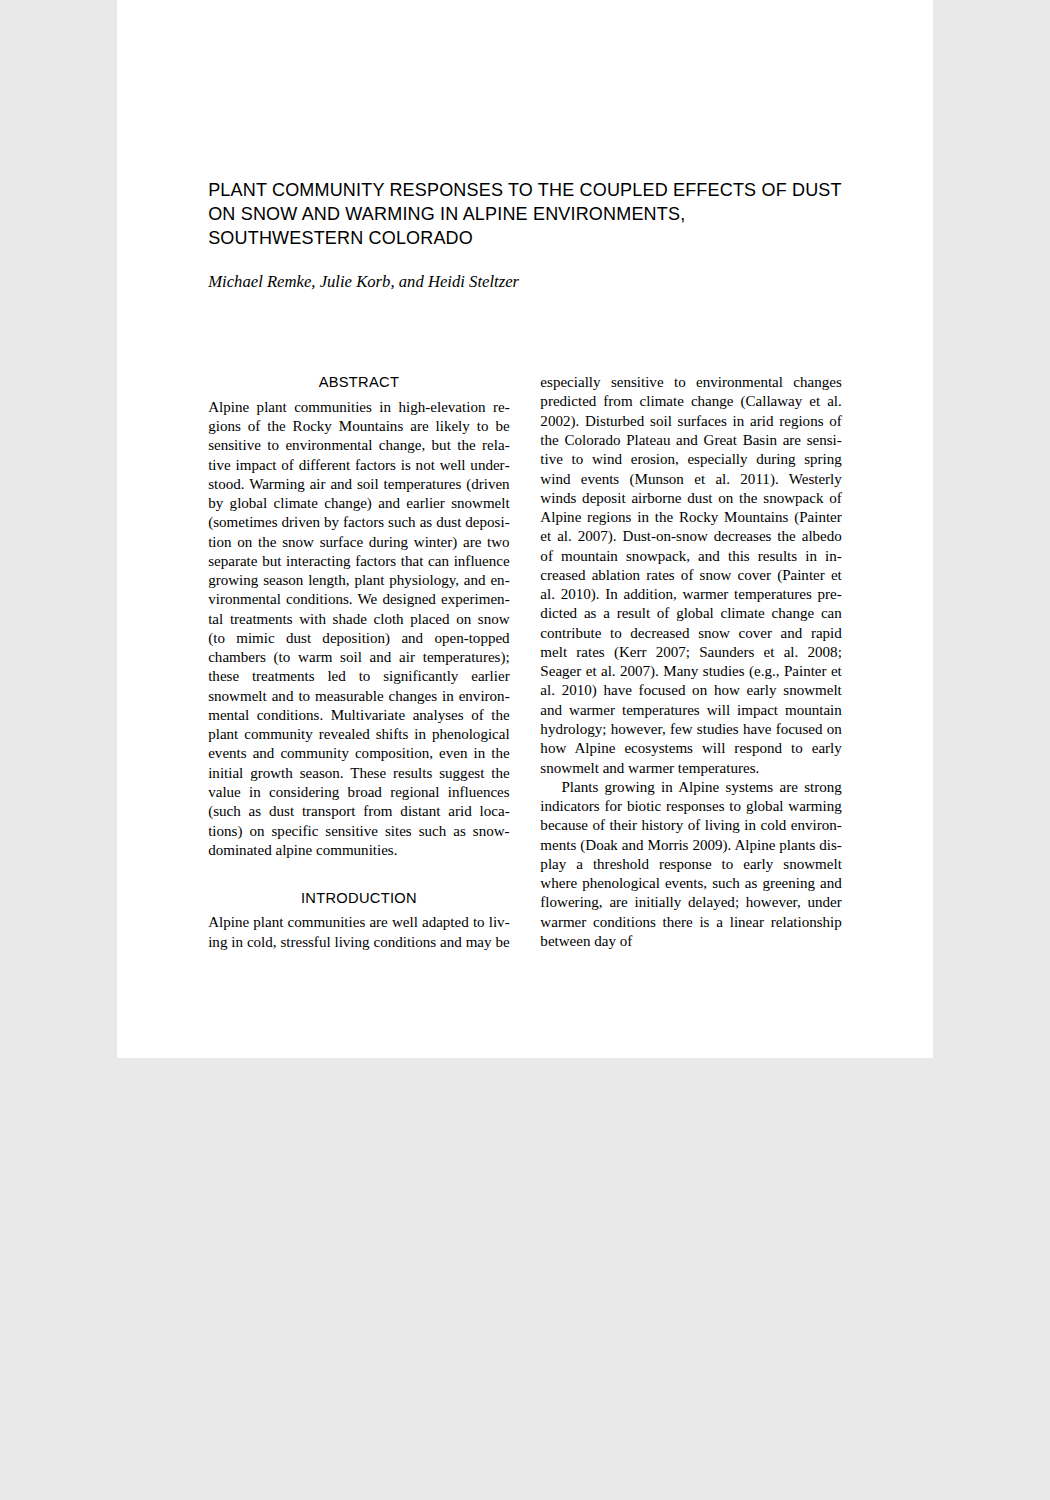Plant Community Responses to the Coupled Effects of Dust on Snow and Warming in Alpine Environments, Southwestern Colorado
Michael Remke, Julie Korb, and Heidi Steltzer
Abstract
Alpine plant communities in high-elevation regions of the Rocky Mountains are likely to be sensitive to environmental change, but the relative impact of different factors is not well understood. Warming air and soil temperatures (driven by global climate change) and earlier snowmelt (sometimes driven by factors such as dust deposition on the snow surface during winter) are two separate but interacting factors that can influence growing season length, plant physiology, and environmental conditions. We designed experimental treatments with shade cloth placed on snow (to mimic dust deposition) and open-topped chambers (to warm soil and air temperatures); these treatments led to significantly earlier snowmelt and to measurable changes in environmental conditions. Multivariate analyses of the plant community revealed shifts in phenological events and community composition, even in the initial growth season. These results suggest the value in considering broad regional influences (such as dust transport from distant arid locations) on specific sensitive sites such as snow-dominated alpine communities.
Introduction
Alpine plant communities are well adapted to living in cold, stressful living conditions and may be especially sensitive to environmental changes predicted from climate change (Callaway et al. 2002). Disturbed soil surfaces in arid regions of the Colorado Plateau and Great Basin are sensitive to wind erosion, especially during spring wind events (Munson et al. 2011). Westerly winds deposit airborne dust on the snowpack of Alpine regions in the Rocky Mountains (Painter et al. 2007). Dust-on-snow decreases the albedo of mountain snowpack, and this results in increased ablation rates of snow cover (Painter et al. 2010). In addition, warmer temperatures predicted as a result of global climate change can contribute to decreased snow cover and rapid melt rates (Kerr 2007; Saunders et al. 2008; Seager et al. 2007). Many studies (e.g., Painter et al. 2010) have focused on how early snowmelt and warmer temperatures will impact mountain hydrology; however, few studies have focused on how Alpine ecosystems will respond to early snowmelt and warmer temperatures.
Plants growing in Alpine systems are strong indicators for biotic responses to global warming because of their history of living in cold environments (Doak and Morris 2009). Alpine plants display a threshold response to early snowmelt where phenological events, such as greening and flowering, are initially delayed; however, under warmer conditions there is a linear relationship between day of